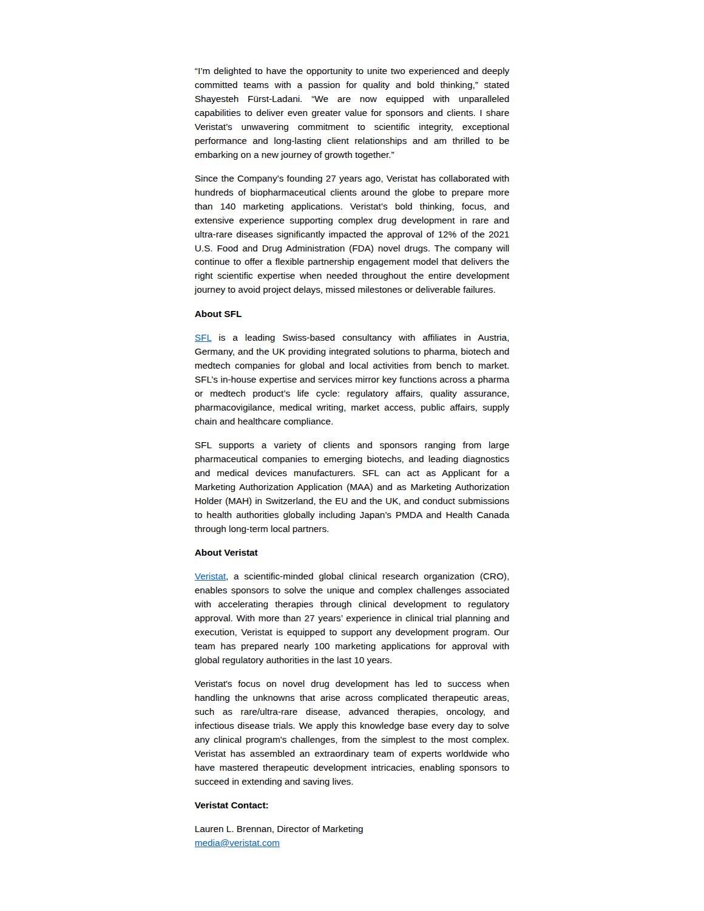“I’m delighted to have the opportunity to unite two experienced and deeply committed teams with a passion for quality and bold thinking,” stated Shayesteh Fürst-Ladani. “We are now equipped with unparalleled capabilities to deliver even greater value for sponsors and clients. I share Veristat’s unwavering commitment to scientific integrity, exceptional performance and long-lasting client relationships and am thrilled to be embarking on a new journey of growth together.”
Since the Company’s founding 27 years ago, Veristat has collaborated with hundreds of biopharmaceutical clients around the globe to prepare more than 140 marketing applications. Veristat’s bold thinking, focus, and extensive experience supporting complex drug development in rare and ultra-rare diseases significantly impacted the approval of 12% of the 2021 U.S. Food and Drug Administration (FDA) novel drugs. The company will continue to offer a flexible partnership engagement model that delivers the right scientific expertise when needed throughout the entire development journey to avoid project delays, missed milestones or deliverable failures.
About SFL
SFL is a leading Swiss-based consultancy with affiliates in Austria, Germany, and the UK providing integrated solutions to pharma, biotech and medtech companies for global and local activities from bench to market. SFL’s in-house expertise and services mirror key functions across a pharma or medtech product’s life cycle: regulatory affairs, quality assurance, pharmacovigilance, medical writing, market access, public affairs, supply chain and healthcare compliance.
SFL supports a variety of clients and sponsors ranging from large pharmaceutical companies to emerging biotechs, and leading diagnostics and medical devices manufacturers. SFL can act as Applicant for a Marketing Authorization Application (MAA) and as Marketing Authorization Holder (MAH) in Switzerland, the EU and the UK, and conduct submissions to health authorities globally including Japan’s PMDA and Health Canada through long-term local partners.
About Veristat
Veristat, a scientific-minded global clinical research organization (CRO), enables sponsors to solve the unique and complex challenges associated with accelerating therapies through clinical development to regulatory approval. With more than 27 years’ experience in clinical trial planning and execution, Veristat is equipped to support any development program. Our team has prepared nearly 100 marketing applications for approval with global regulatory authorities in the last 10 years.
Veristat's focus on novel drug development has led to success when handling the unknowns that arise across complicated therapeutic areas, such as rare/ultra-rare disease, advanced therapies, oncology, and infectious disease trials. We apply this knowledge base every day to solve any clinical program's challenges, from the simplest to the most complex. Veristat has assembled an extraordinary team of experts worldwide who have mastered therapeutic development intricacies, enabling sponsors to succeed in extending and saving lives.
Veristat Contact:
Lauren L. Brennan, Director of Marketing
media@veristat.com